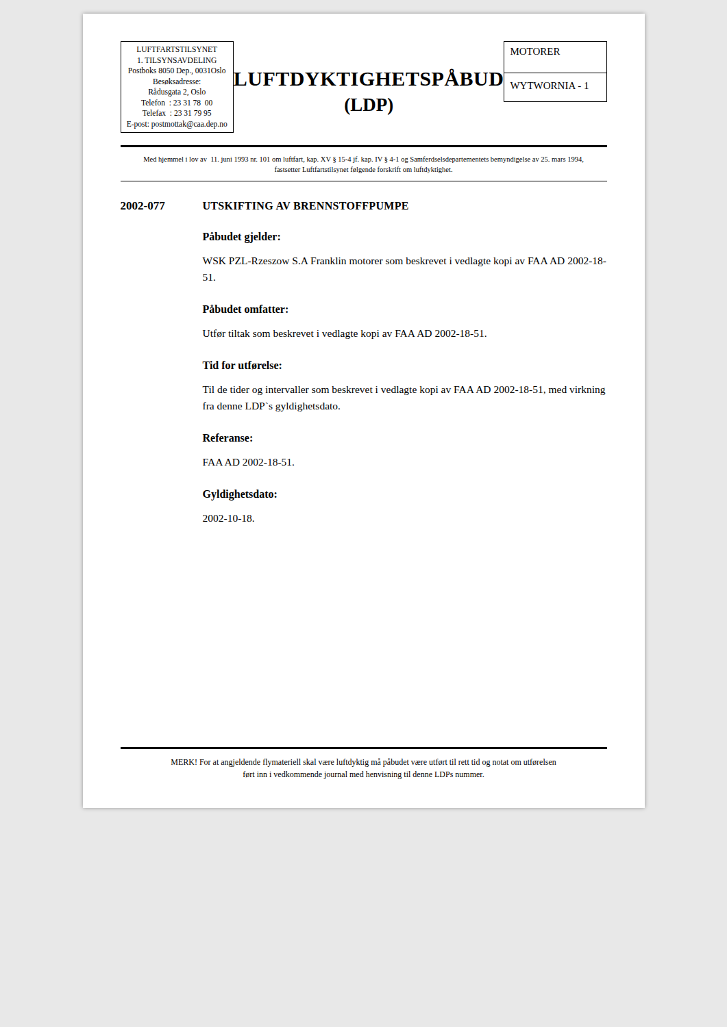LUFTFARTSTILSYNET
1. TILSYNSAVDELING
Postboks 8050 Dep., 0031Oslo
Besøksadresse:
Rådusgata 2, Oslo
Telefon : 23 31 78 00
Telefax : 23 31 79 95
E-post: postmottak@caa.dep.no
LUFTDYKTIGHETSPÅBUD
(LDP)
MOTORER
WYTWORNIA - 1
Med hjemmel i lov av 11. juni 1993 nr. 101 om luftfart, kap. XV § 15-4 jf. kap. IV § 4-1 og Samferdselsdepartementets bemyndigelse av 25. mars 1994, fastsetter Luftfartstilsynet følgende forskrift om luftdyktighet.
2002-077
UTSKIFTING AV BRENNSTOFFPUMPE
Påbudet gjelder:
WSK PZL-Rzeszow S.A Franklin motorer som beskrevet i vedlagte kopi av FAA AD 2002-18-51.
Påbudet omfatter:
Utfør tiltak som beskrevet i vedlagte kopi av FAA AD 2002-18-51.
Tid for utførelse:
Til de tider og intervaller som beskrevet i vedlagte kopi av FAA AD 2002-18-51, med virkning fra denne LDP`s gyldighetsdato.
Referanse:
FAA AD 2002-18-51.
Gyldighetsdato:
2002-10-18.
MERK! For at angjeldende flymateriell skal være luftdyktig må påbudet være utført til rett tid og notat om utførelsen
ført inn i vedkommende journal med henvisning til denne LDPs nummer.